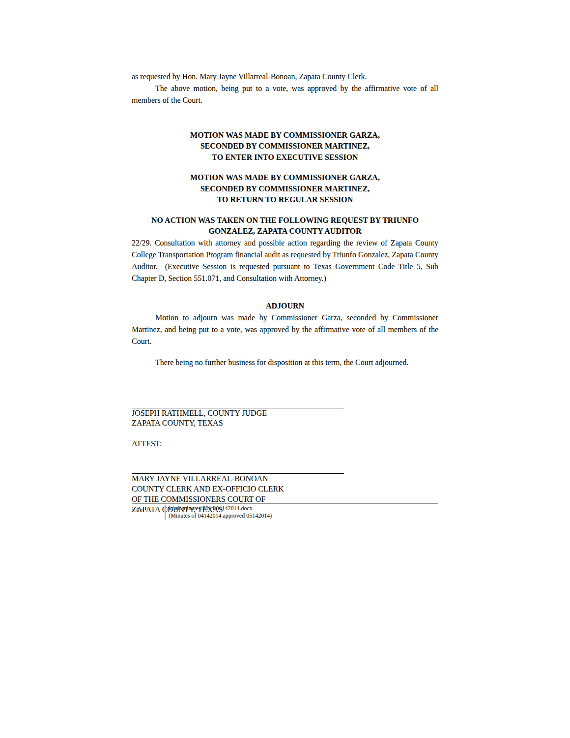as requested by Hon. Mary Jayne Villarreal-Bonoan, Zapata County Clerk.
The above motion, being put to a vote, was approved by the affirmative vote of all members of the Court.
MOTION WAS MADE BY COMMISSIONER GARZA,
SECONDED BY COMMISSIONER MARTINEZ,
TO ENTER INTO EXECUTIVE SESSION
MOTION WAS MADE BY COMMISSIONER GARZA,
SECONDED BY COMMISSIONER MARTINEZ,
TO RETURN TO REGULAR SESSION
NO ACTION WAS TAKEN ON THE FOLLOWING REQUEST BY TRIUNFO
GONZALEZ, ZAPATA COUNTY AUDITOR
22/29. Consultation with attorney and possible action regarding the review of Zapata County College Transportation Program financial audit as requested by Triunfo Gonzalez, Zapata County Auditor. (Executive Session is requested pursuant to Texas Government Code Title 5, Sub Chapter D, Section 551.071, and Consultation with Attorney.)
ADJOURN
Motion to adjourn was made by Commissioner Garza, seconded by Commissioner Martinez, and being put to a vote, was approved by the affirmative vote of all members of the Court.
There being no further business for disposition at this term, the Court adjourned.
JOSEPH RATHMELL, COUNTY JUDGE
ZAPATA COUNTY, TEXAS
ATTEST:
MARY JAYNE VILLARREAL-BONOAN
COUNTY CLERK AND EX-OFFICIO CLERK
OF THE COMMISSIONERS COURT OF
ZAPATA COUNTY, TEXAS
~ 6 ~
k:\all minutes\2014\04142014.docx
(Minutes of 04142014 approved 05142014)